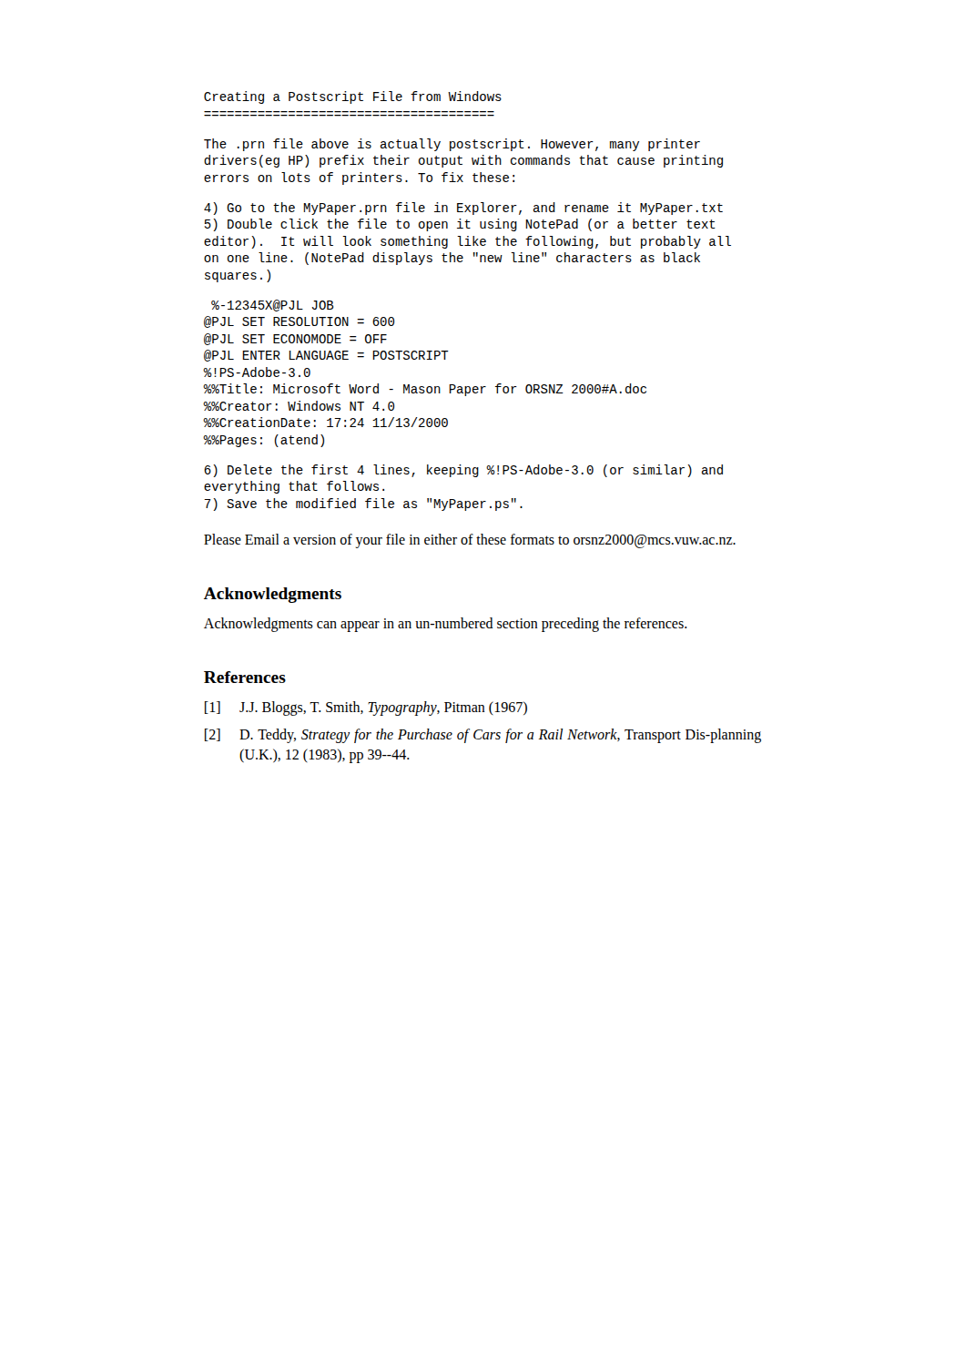Creating a Postscript File from Windows
======================================
The .prn file above is actually postscript. However, many printer
drivers(eg HP) prefix their output with commands that cause printing
errors on lots of printers. To fix these:
4) Go to the MyPaper.prn file in Explorer, and rename it MyPaper.txt
5) Double click the file to open it using NotePad (or a better text
editor).  It will look something like the following, but probably all
on one line. (NotePad displays the "new line" characters as black
squares.)
 %-12345X@PJL JOB
@PJL SET RESOLUTION = 600
@PJL SET ECONOMODE = OFF
@PJL ENTER LANGUAGE = POSTSCRIPT
%!PS-Adobe-3.0
%%Title: Microsoft Word - Mason Paper for ORSNZ 2000#A.doc
%%Creator: Windows NT 4.0
%%CreationDate: 17:24 11/13/2000
%%Pages: (atend)
6) Delete the first 4 lines, keeping %!PS-Adobe-3.0 (or similar) and
everything that follows.
7) Save the modified file as "MyPaper.ps".
Please Email a version of your file in either of these formats to orsnz2000@mcs.vuw.ac.nz.
Acknowledgments
Acknowledgments can appear in an un-numbered section preceding the references.
References
[1] J.J. Bloggs, T. Smith, Typography, Pitman (1967)
[2] D. Teddy, Strategy for the Purchase of Cars for a Rail Network, Transport Dis-planning (U.K.), 12 (1983), pp 39--44.